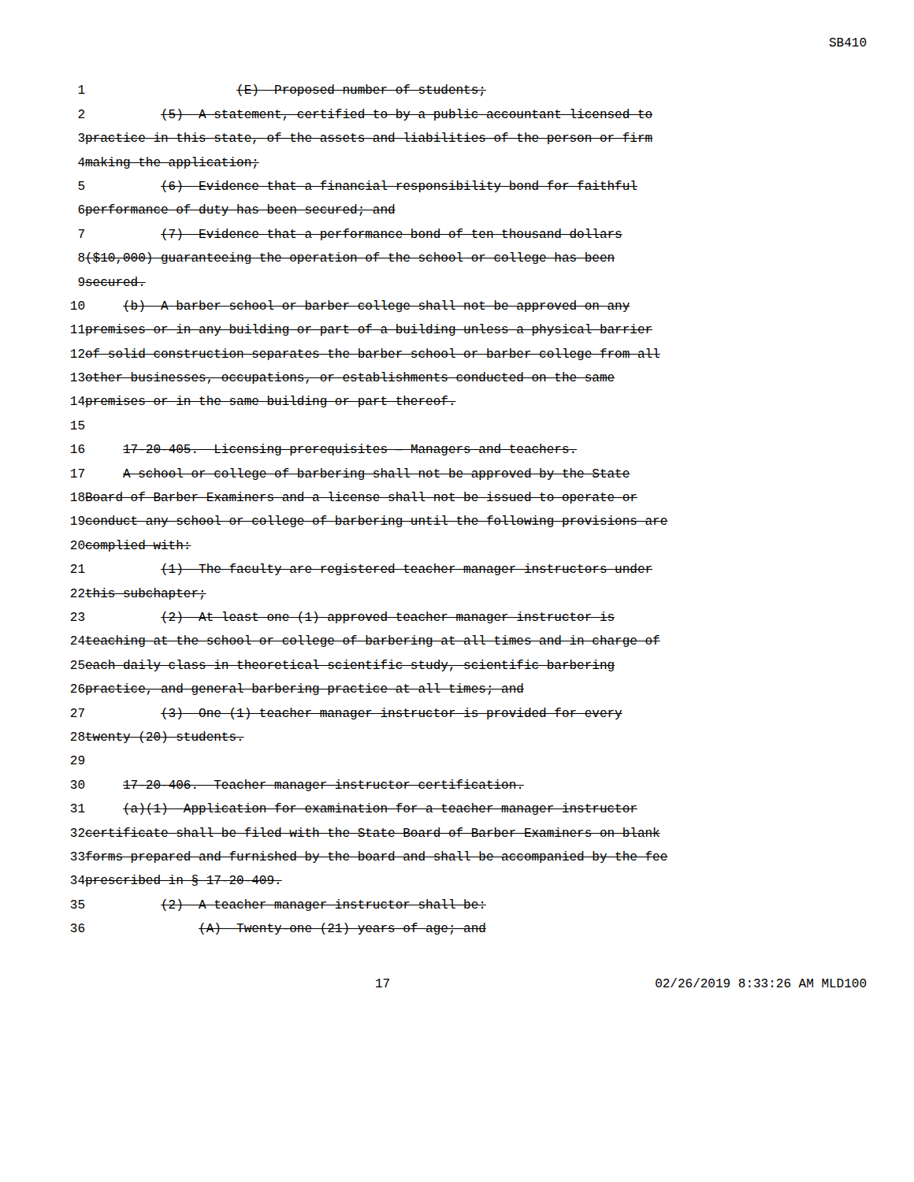SB410
| 1 | (E) Proposed number of students; |
| 2 | (5) A statement, certified to by a public accountant licensed to |
| 3 | practice in this state, of the assets and liabilities of the person or firm |
| 4 | making the application; |
| 5 | (6) Evidence that a financial responsibility bond for faithful |
| 6 | performance of duty has been secured; and |
| 7 | (7) Evidence that a performance bond of ten thousand dollars |
| 8 | ($10,000) guaranteeing the operation of the school or college has been |
| 9 | secured. |
| 10 | (b) A barber school or barber college shall not be approved on any |
| 11 | premises or in any building or part of a building unless a physical barrier |
| 12 | of solid construction separates the barber school or barber college from all |
| 13 | other businesses, occupations, or establishments conducted on the same |
| 14 | premises or in the same building or part thereof. |
| 15 | |
| 16 | 17-20-405. Licensing prerequisites — Managers and teachers. |
| 17 | A school or college of barbering shall not be approved by the State |
| 18 | Board of Barber Examiners and a license shall not be issued to operate or |
| 19 | conduct any school or college of barbering until the following provisions are |
| 20 | complied with: |
| 21 | (1) The faculty are registered teacher manager instructors under |
| 22 | this subchapter; |
| 23 | (2) At least one (1) approved teacher manager instructor is |
| 24 | teaching at the school or college of barbering at all times and in charge of |
| 25 | each daily class in theoretical scientific study, scientific barbering |
| 26 | practice, and general barbering practice at all times; and |
| 27 | (3) One (1) teacher manager instructor is provided for every |
| 28 | twenty (20) students. |
| 29 | |
| 30 | 17-20-406. Teacher manager instructor certification. |
| 31 | (a)(1) Application for examination for a teacher manager instructor |
| 32 | certificate shall be filed with the State Board of Barber Examiners on blank |
| 33 | forms prepared and furnished by the board and shall be accompanied by the fee |
| 34 | prescribed in § 17-20-409. |
| 35 | (2) A teacher manager instructor shall be: |
| 36 | (A) Twenty-one (21) years of age; and |
17 02/26/2019 8:33:26 AM MLD100